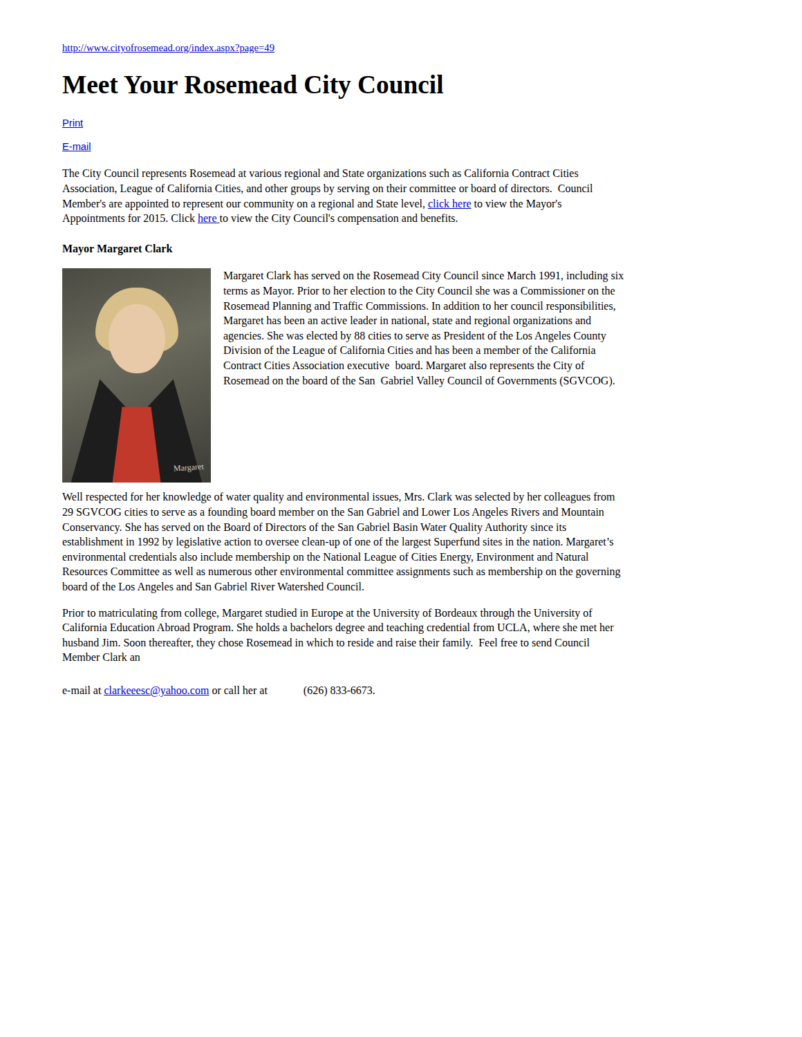http://www.cityofrosemead.org/index.aspx?page=49
Meet Your Rosemead City Council
Print E-mail
The City Council represents Rosemead at various regional and State organizations such as California Contract Cities Association, League of California Cities, and other groups by serving on their committee or board of directors. Council Member's are appointed to represent our community on a regional and State level, click here to view the Mayor's Appointments for 2015. Click here to view the City Council's compensation and benefits.
Mayor Margaret Clark
Margaret
Margaret Clark has served on the Rosemead City Council since March 1991, including six terms as Mayor. Prior to her election to the City Council she was a Commissioner on the Rosemead Planning and Traffic Commissions. In addition to her council responsibilities, Margaret has been an active leader in national, state and regional organizations and agencies. She was elected by 88 cities to serve as President of the Los Angeles County Division of the League of California Cities and has been a member of the California Contract Cities Association executive board. Margaret also represents the City of Rosemead on the board of the San Gabriel Valley Council of Governments (SGVCOG).
Well respected for her knowledge of water quality and environmental issues, Mrs. Clark was selected by her colleagues from 29 SGVCOG cities to serve as a founding board member on the San Gabriel and Lower Los Angeles Rivers and Mountain Conservancy. She has served on the Board of Directors of the San Gabriel Basin Water Quality Authority since its establishment in 1992 by legislative action to oversee clean-up of one of the largest Superfund sites in the nation. Margaret’s environmental credentials also include membership on the National League of Cities Energy, Environment and Natural Resources Committee as well as numerous other environmental committee assignments such as membership on the governing board of the Los Angeles and San Gabriel River Watershed Council.
Prior to matriculating from college, Margaret studied in Europe at the University of Bordeaux through the University of California Education Abroad Program. She holds a bachelors degree and teaching credential from UCLA, where she met her husband Jim. Soon thereafter, they chose Rosemead in which to reside and raise their family. Feel free to send Council Member Clark an
e-mail at clarkeeesc@yahoo.com or call her at (626) 833-6673.